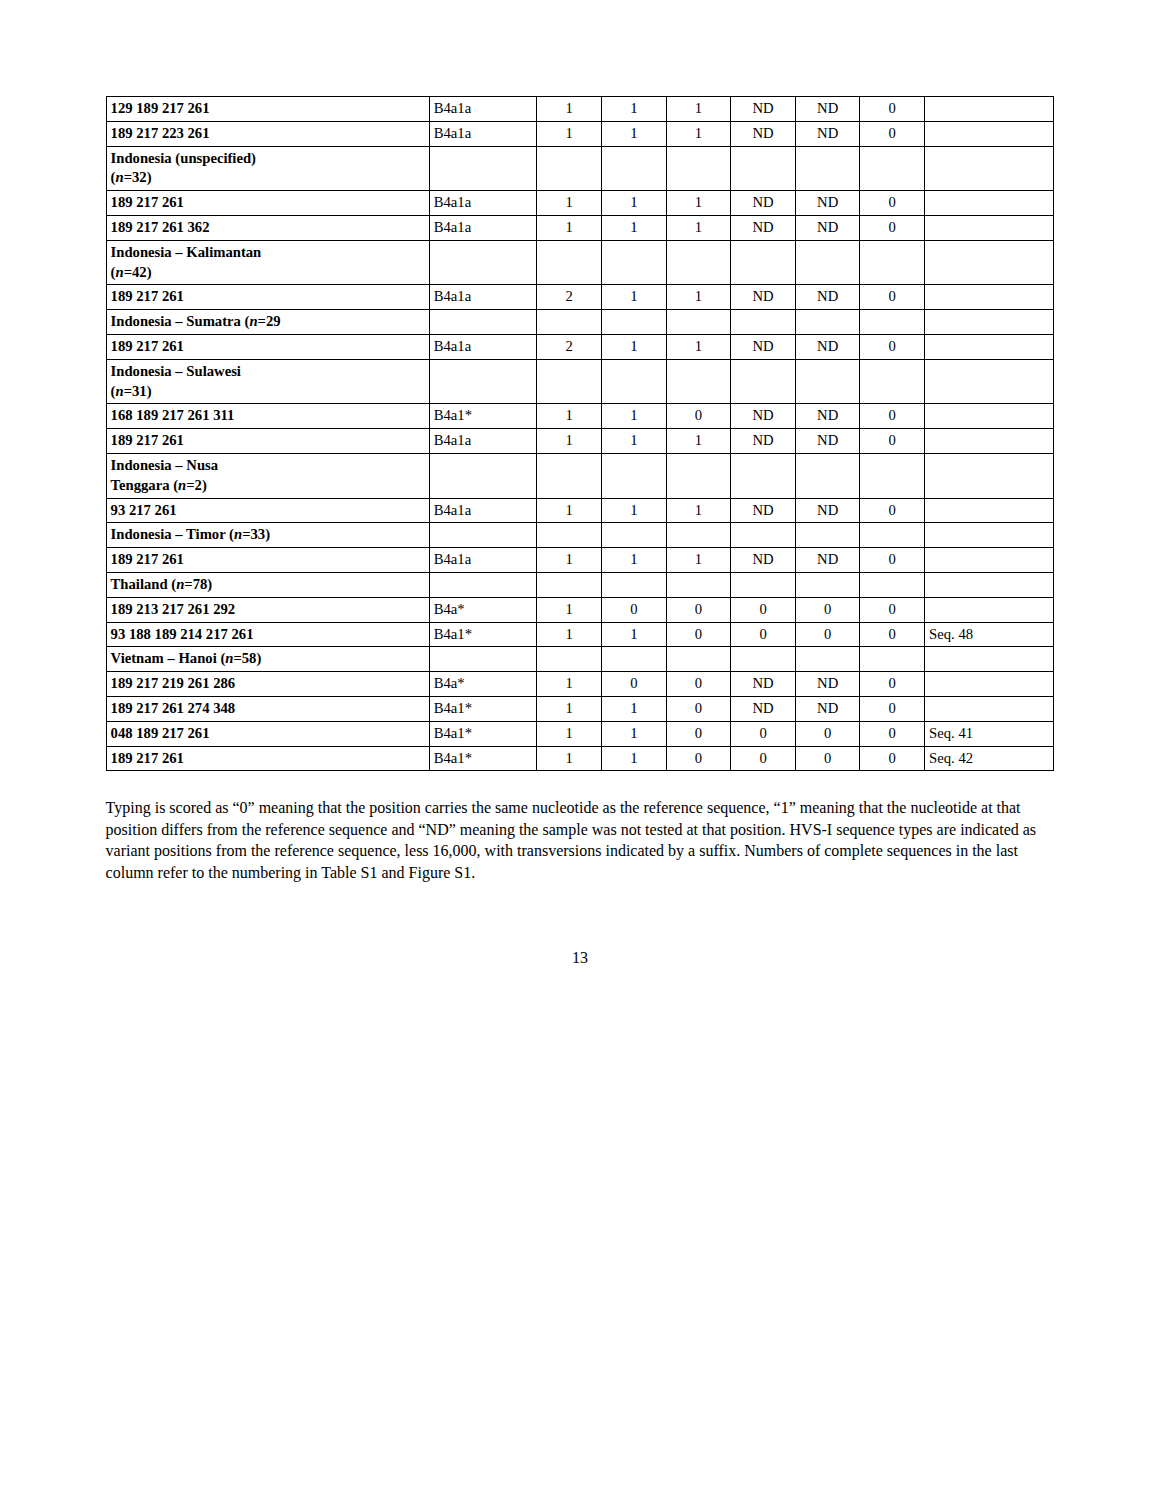| 129 189 217 261 | B4a1a | 1 | 1 | 1 | ND | ND | 0 | |
| 189 217 223 261 | B4a1a | 1 | 1 | 1 | ND | ND | 0 | |
| Indonesia (unspecified) ( n =32) | | | | | | | | |
| 189 217 261 | B4a1a | 1 | 1 | 1 | ND | ND | 0 | |
| 189 217 261 362 | B4a1a | 1 | 1 | 1 | ND | ND | 0 | |
| Indonesia – Kalimantan ( n =42) | | | | | | | | |
| 189 217 261 | B4a1a | 2 | 1 | 1 | ND | ND | 0 | |
| Indonesia – Sumatra ( n =29 | | | | | | | | |
| 189 217 261 | B4a1a | 2 | 1 | 1 | ND | ND | 0 | |
| Indonesia – Sulawesi ( n =31) | | | | | | | | |
| 168 189 217 261 311 | B4a1* | 1 | 1 | 0 | ND | ND | 0 | |
| 189 217 261 | B4a1a | 1 | 1 | 1 | ND | ND | 0 | |
| Indonesia – Nusa Tenggara ( n =2) | | | | | | | | |
| 93 217 261 | B4a1a | 1 | 1 | 1 | ND | ND | 0 | |
| Indonesia – Timor ( n =33) | | | | | | | | |
| 189 217 261 | B4a1a | 1 | 1 | 1 | ND | ND | 0 | |
| Thailand ( n =78) | | | | | | | | |
| 189 213 217 261 292 | B4a* | 1 | 0 | 0 | 0 | 0 | 0 | |
| 93 188 189 214 217 261 | B4a1* | 1 | 1 | 0 | 0 | 0 | 0 | Seq. 48 |
| Vietnam – Hanoi ( n =58) | | | | | | | | |
| 189 217 219 261 286 | B4a* | 1 | 0 | 0 | ND | ND | 0 | |
| 189 217 261 274 348 | B4a1* | 1 | 1 | 0 | ND | ND | 0 | |
| 048 189 217 261 | B4a1* | 1 | 1 | 0 | 0 | 0 | 0 | Seq. 41 |
| 189 217 261 | B4a1* | 1 | 1 | 0 | 0 | 0 | 0 | Seq. 42 |
Typing is scored as “0” meaning that the position carries the same nucleotide as the reference sequence, “1” meaning that the nucleotide at that position differs from the reference sequence and “ND” meaning the sample was not tested at that position. HVS-I sequence types are indicated as variant positions from the reference sequence, less 16,000, with transversions indicated by a suffix. Numbers of complete sequences in the last column refer to the numbering in Table S1 and Figure S1.
13